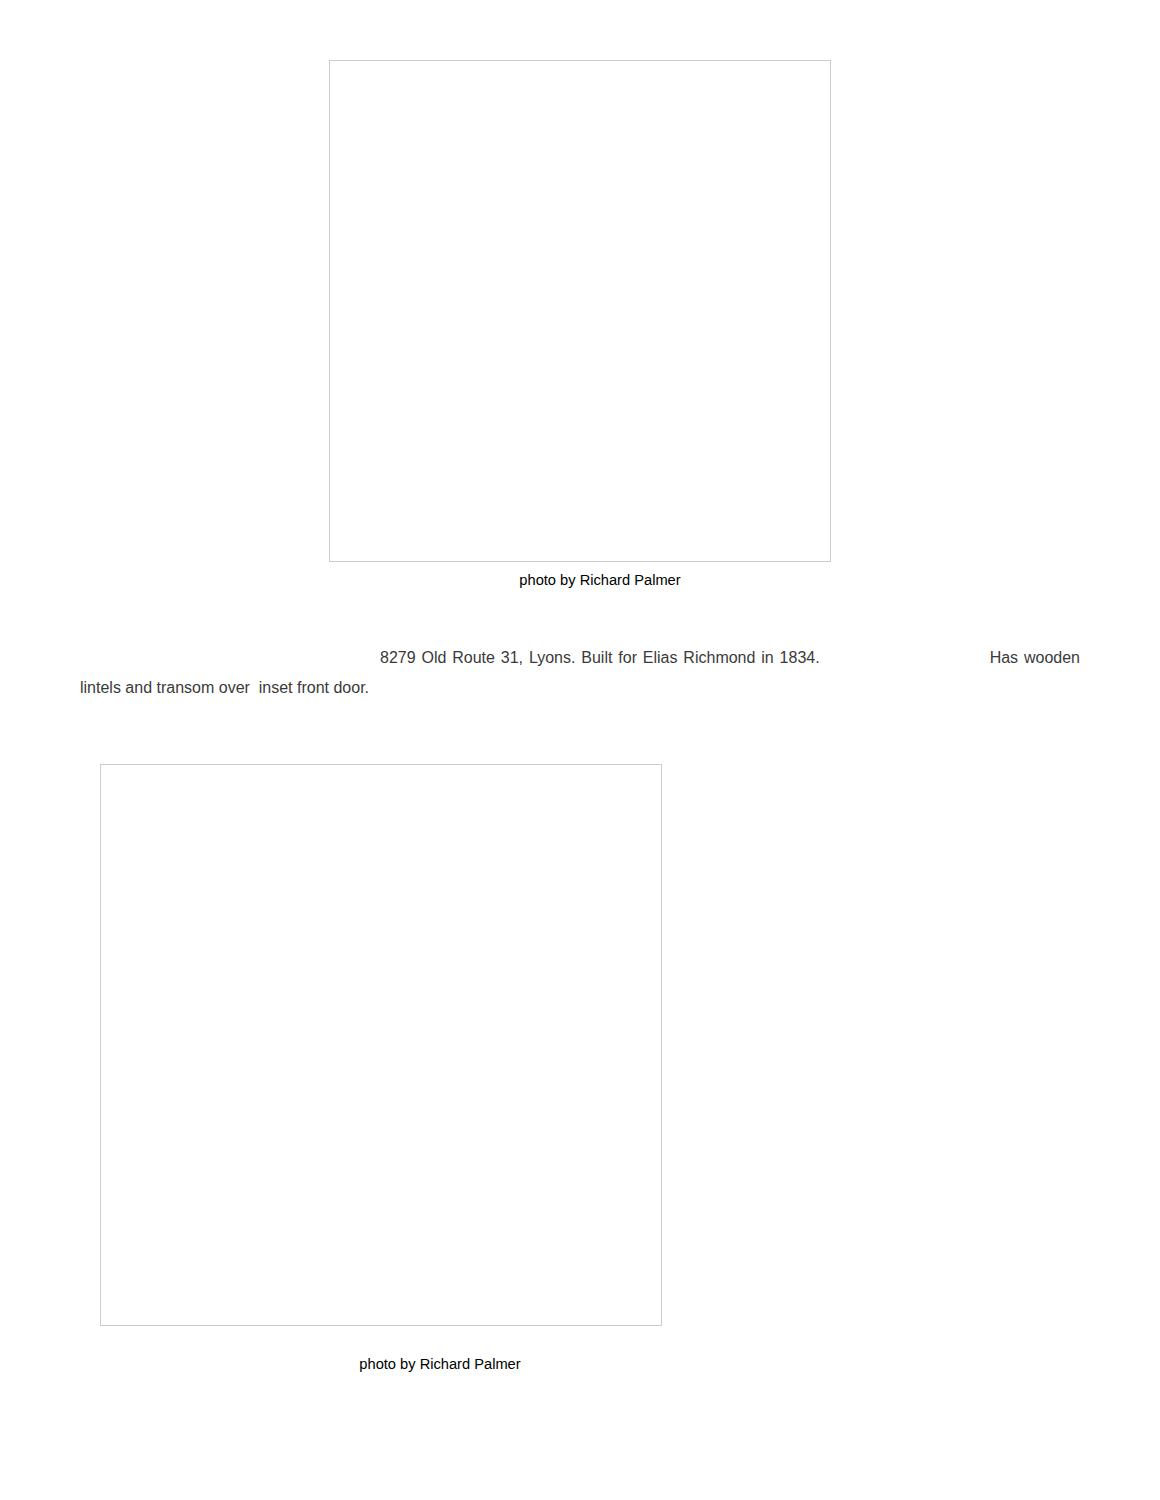photo by Richard Palmer
8279 Old Route 31, Lyons. Built for Elias Richmond in 1834. Has wooden lintels and transom over inset front door.
photo by Richard Palmer